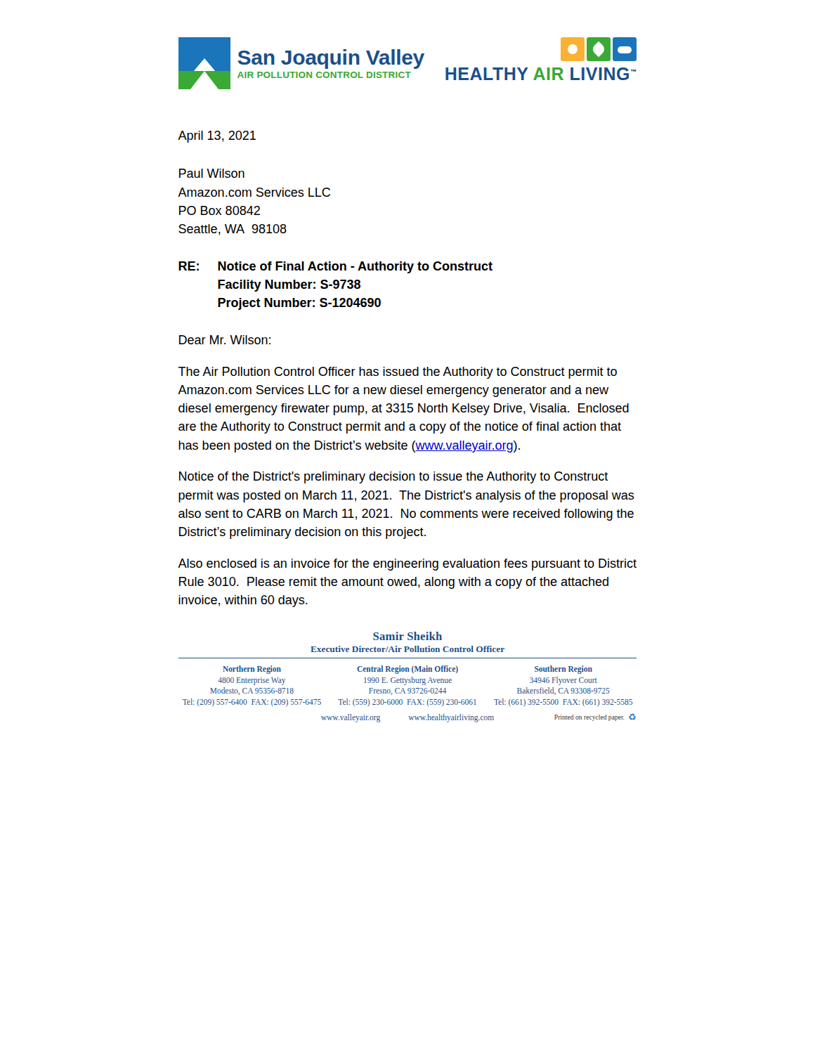San Joaquin Valley
AIR POLLUTION CONTROL DISTRICT
HEALTHY AIR LIVING™
April 13, 2021
Paul Wilson
Amazon.com Services LLC
PO Box 80842
Seattle, WA 98108
RE:
Notice of Final Action - Authority to Construct
Facility Number: S-9738
Project Number: S-1204690
Dear Mr. Wilson:
The Air Pollution Control Officer has issued the Authority to Construct permit to Amazon.com Services LLC for a new diesel emergency generator and a new diesel emergency firewater pump, at 3315 North Kelsey Drive, Visalia. Enclosed are the Authority to Construct permit and a copy of the notice of final action that has been posted on the District’s website (www.valleyair.org).
Notice of the District's preliminary decision to issue the Authority to Construct permit was posted on March 11, 2021. The District's analysis of the proposal was also sent to CARB on March 11, 2021. No comments were received following the District’s preliminary decision on this project.
Also enclosed is an invoice for the engineering evaluation fees pursuant to District Rule 3010. Please remit the amount owed, along with a copy of the attached invoice, within 60 days.
Samir Sheikh
Executive Director/Air Pollution Control Officer
Northern Region
4800 Enterprise Way
Modesto, CA 95356-8718
Tel: (209) 557-6400 FAX: (209) 557-6475
Central Region (Main Office)
1990 E. Gettysburg Avenue
Fresno, CA 93726-0244
Tel: (559) 230-6000 FAX: (559) 230-6061
Southern Region
34946 Flyover Court
Bakersfield, CA 93308-9725
Tel: (661) 392-5500 FAX: (661) 392-5585
www.valleyair.org www.healthyairliving.com Printed on recycled paper. ♻